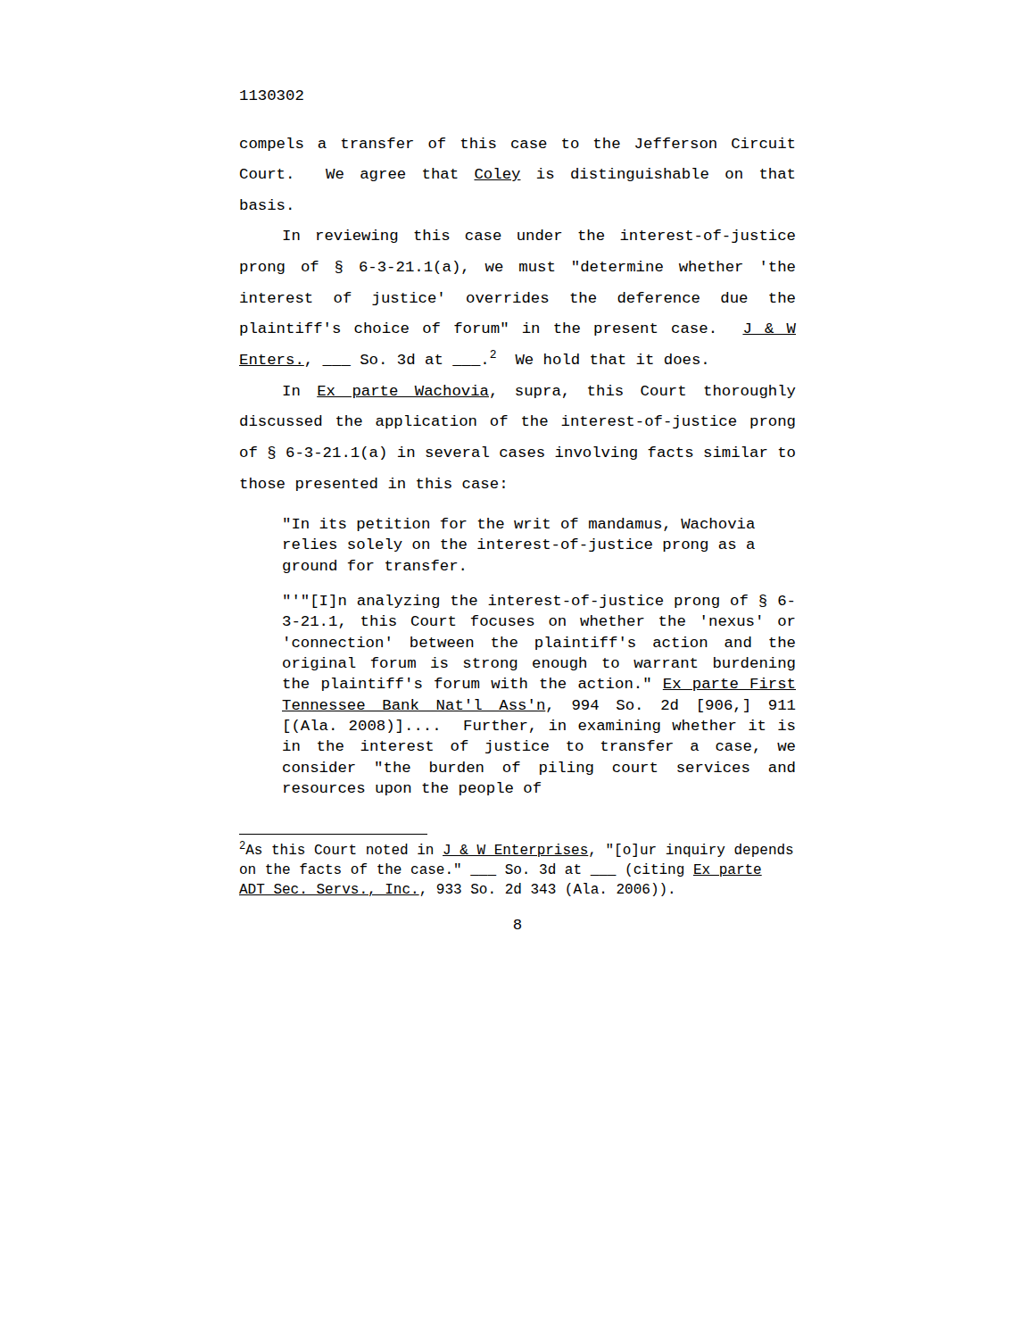1130302
compels a transfer of this case to the Jefferson Circuit Court. We agree that Coley is distinguishable on that basis.
In reviewing this case under the interest-of-justice prong of § 6-3-21.1(a), we must "determine whether 'the interest of justice' overrides the deference due the plaintiff's choice of forum" in the present case. J & W Enters., ___ So. 3d at ___.2 We hold that it does.
In Ex parte Wachovia, supra, this Court thoroughly discussed the application of the interest-of-justice prong of § 6-3-21.1(a) in several cases involving facts similar to those presented in this case:
"In its petition for the writ of mandamus, Wachovia relies solely on the interest-of-justice prong as a ground for transfer.
"'"[I]n analyzing the interest-of-justice prong of § 6-3-21.1, this Court focuses on whether the 'nexus' or 'connection' between the plaintiff's action and the original forum is strong enough to warrant burdening the plaintiff's forum with the action." Ex parte First Tennessee Bank Nat'l Ass'n, 994 So. 2d [906,] 911 [(Ala. 2008)].... Further, in examining whether it is in the interest of justice to transfer a case, we consider "the burden of piling court services and resources upon the people of
2As this Court noted in J & W Enterprises, "[o]ur inquiry depends on the facts of the case." ___ So. 3d at ___ (citing Ex parte ADT Sec. Servs., Inc., 933 So. 2d 343 (Ala. 2006)).
8